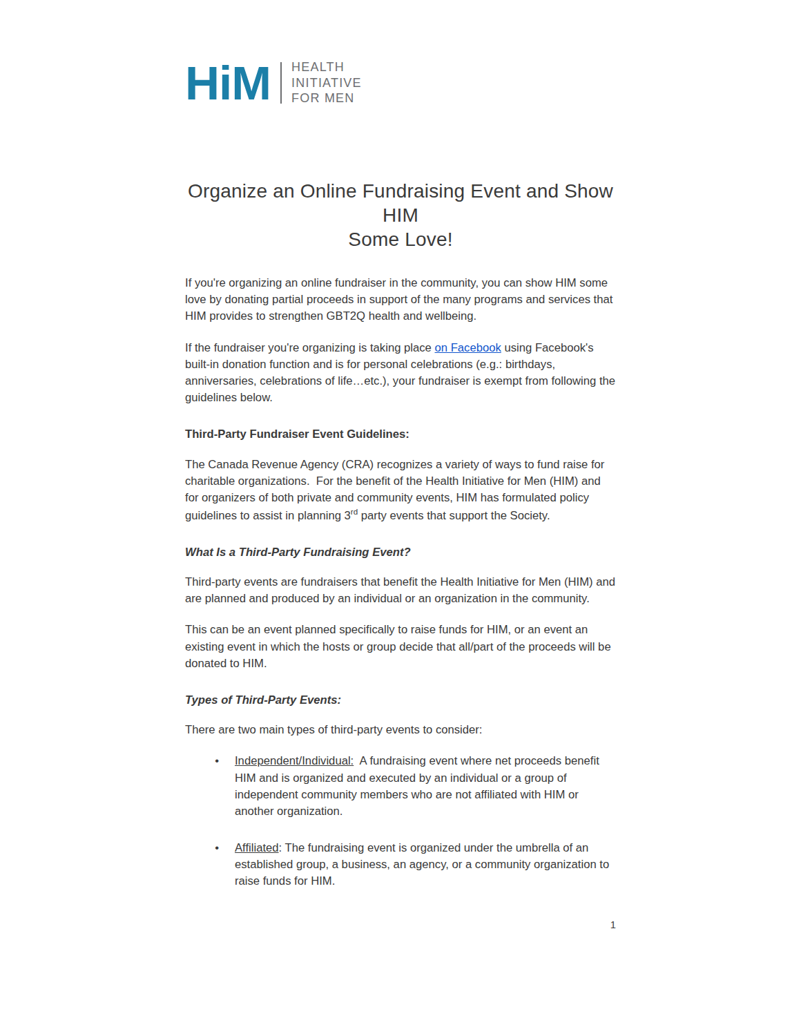HiM
Health
Initiative
for Men
Organize an Online Fundraising Event and Show HIM
Some Love!
If you're organizing an online fundraiser in the community, you can show HIM some love by donating partial proceeds in support of the many programs and services that HIM provides to strengthen GBT2Q health and wellbeing.
If the fundraiser you're organizing is taking place on Facebook using Facebook's built-in donation function and is for personal celebrations (e.g.: birthdays, anniversaries, celebrations of life…etc.), your fundraiser is exempt from following the guidelines below.
Third-Party Fundraiser Event Guidelines:
The Canada Revenue Agency (CRA) recognizes a variety of ways to fund raise for charitable organizations. For the benefit of the Health Initiative for Men (HIM) and for organizers of both private and community events, HIM has formulated policy guidelines to assist in planning 3rd party events that support the Society.
What Is a Third-Party Fundraising Event?
Third-party events are fundraisers that benefit the Health Initiative for Men (HIM) and are planned and produced by an individual or an organization in the community.
This can be an event planned specifically to raise funds for HIM, or an event an existing event in which the hosts or group decide that all/part of the proceeds will be donated to HIM.
Types of Third-Party Events:
There are two main types of third-party events to consider:
Independent/Individual: A fundraising event where net proceeds benefit HIM and is organized and executed by an individual or a group of independent community members who are not affiliated with HIM or another organization.
Affiliated: The fundraising event is organized under the umbrella of an established group, a business, an agency, or a community organization to raise funds for HIM.
1